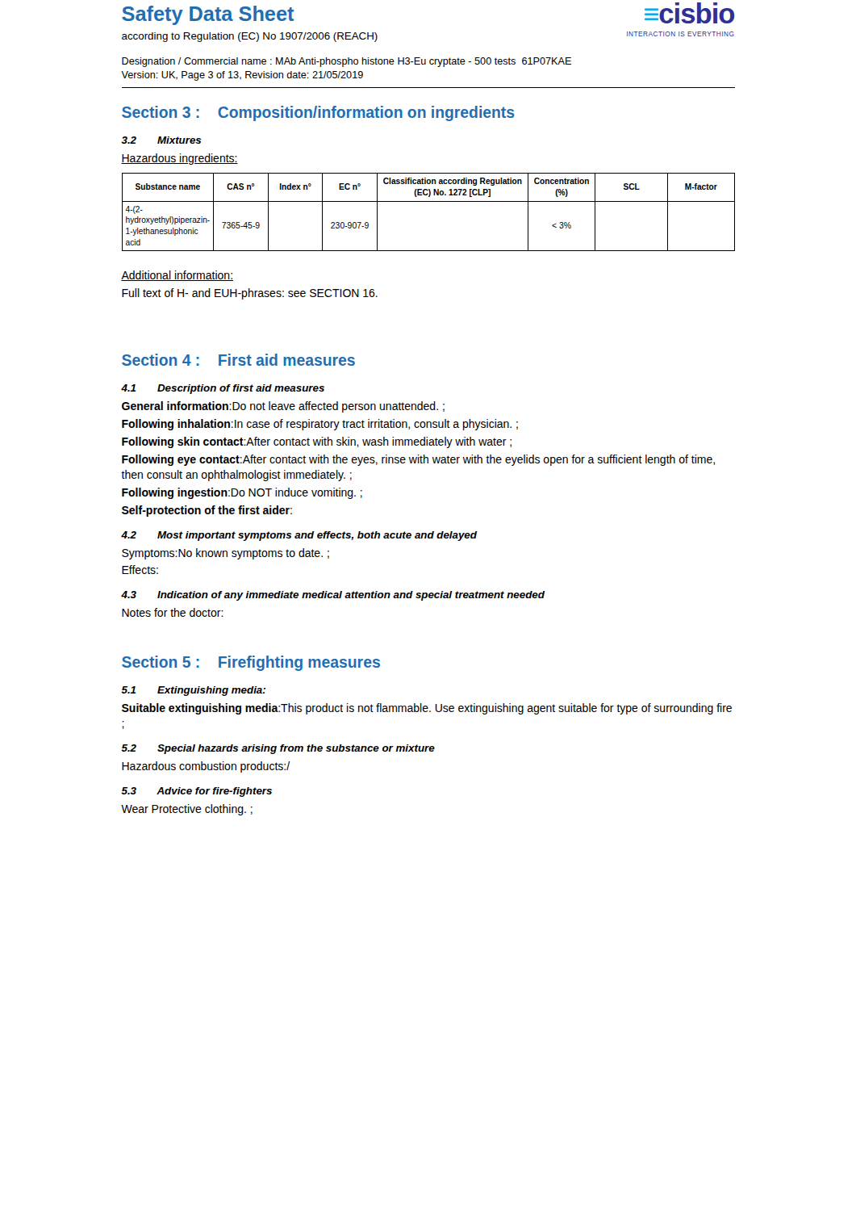≡cisbio
INTERACTION IS EVERYTHING
Safety Data Sheet
according to Regulation (EC) No 1907/2006 (REACH)
Designation / Commercial name : MAb Anti-phospho histone H3-Eu cryptate - 500 tests 61P07KAE
Version: UK, Page 3 of 13, Revision date: 21/05/2019
Section 3 : Composition/information on ingredients
3.2 Mixtures
Hazardous ingredients:
| Substance name | CAS n° | Index n° | EC n° | Classification according Regulation (EC) No. 1272 [CLP] | Concentration (%) | SCL | M-factor |
| --- | --- | --- | --- | --- | --- | --- | --- |
| 4-(2-hydroxyethyl)piperazin-1-ylethanesulphonic acid | 7365-45-9 | | 230-907-9 | | < 3% | | |
Additional information:
Full text of H- and EUH-phrases: see SECTION 16.
Section 4 : First aid measures
4.1 Description of first aid measures
General information:Do not leave affected person unattended. ;
Following inhalation:In case of respiratory tract irritation, consult a physician. ;
Following skin contact:After contact with skin, wash immediately with water ;
Following eye contact:After contact with the eyes, rinse with water with the eyelids open for a sufficient length of time, then consult an ophthalmologist immediately. ;
Following ingestion:Do NOT induce vomiting. ;
Self-protection of the first aider:
4.2 Most important symptoms and effects, both acute and delayed
Symptoms:No known symptoms to date. ;
Effects:
4.3 Indication of any immediate medical attention and special treatment needed
Notes for the doctor:
Section 5 : Firefighting measures
5.1 Extinguishing media:
Suitable extinguishing media:This product is not flammable. Use extinguishing agent suitable for type of surrounding fire ;
5.2 Special hazards arising from the substance or mixture
Hazardous combustion products:/
5.3 Advice for fire-fighters
Wear Protective clothing. ;